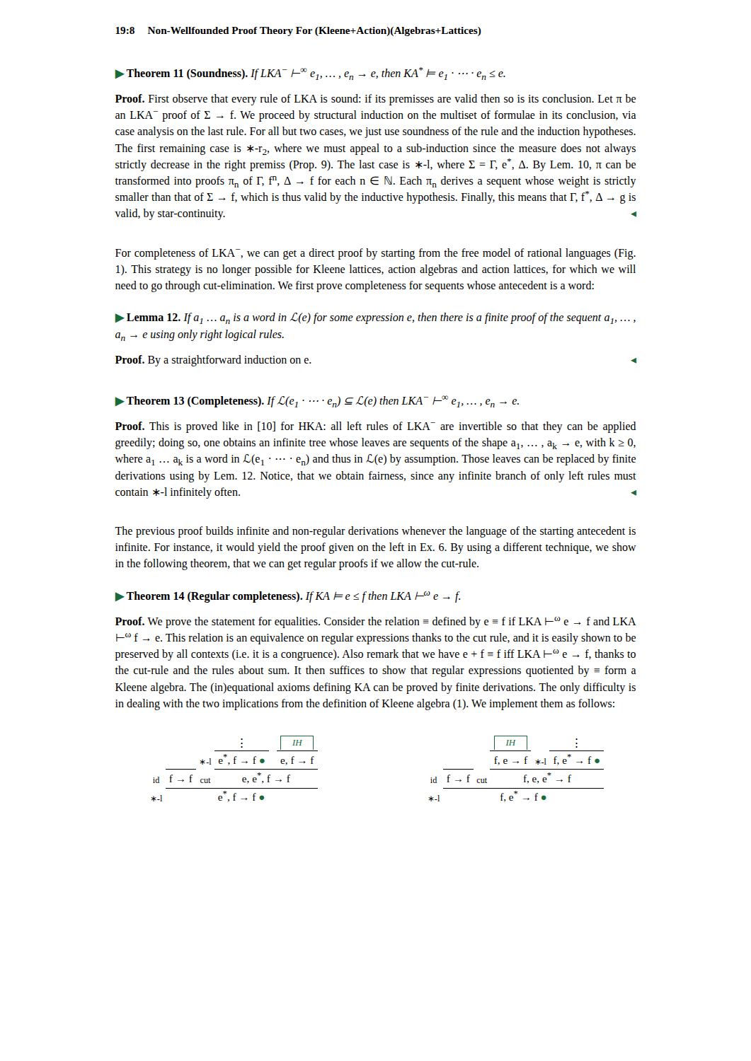19:8 Non-Wellfounded Proof Theory For (Kleene+Action)(Algebras+Lattices)
▶ Theorem 11 (Soundness). If LKA− ⊢∞ e1, … , en → e, then KA* ⊨ e1 · ⋯ · en ≤ e.
Proof. First observe that every rule of LKA is sound: if its premisses are valid then so is its conclusion. Let π be an LKA− proof of Σ → f. We proceed by structural induction on the multiset of formulae in its conclusion, via case analysis on the last rule. For all but two cases, we just use soundness of the rule and the induction hypotheses. The first remaining case is ∗-r2, where we must appeal to a sub-induction since the measure does not always strictly decrease in the right premiss (Prop. 9). The last case is ∗-l, where Σ = Γ, e*, Δ. By Lem. 10, π can be transformed into proofs πn of Γ, fn, Δ → f for each n ∈ ℕ. Each πn derives a sequent whose weight is strictly smaller than that of Σ → f, which is thus valid by the inductive hypothesis. Finally, this means that Γ, f*, Δ → g is valid, by star-continuity. ◂
For completeness of LKA−, we can get a direct proof by starting from the free model of rational languages (Fig. 1). This strategy is no longer possible for Kleene lattices, action algebras and action lattices, for which we will need to go through cut-elimination. We first prove completeness for sequents whose antecedent is a word:
▶ Lemma 12. If a1 … an is a word in ℒ(e) for some expression e, then there is a finite proof of the sequent a1, … , an → e using only right logical rules.
Proof. By a straightforward induction on e. ◂
▶ Theorem 13 (Completeness). If ℒ(e1 · ⋯ · en) ⊆ ℒ(e) then LKA− ⊢∞ e1, … , en → e.
Proof. This is proved like in [10] for HKA: all left rules of LKA− are invertible so that they can be applied greedily; doing so, one obtains an infinite tree whose leaves are sequents of the shape a1, … , ak → e, with k ≥ 0, where a1 … ak is a word in ℒ(e1 · ⋯ · en) and thus in ℒ(e) by assumption. Those leaves can be replaced by finite derivations using by Lem. 12. Notice, that we obtain fairness, since any infinite branch of only left rules must contain ∗-l infinitely often. ◂
The previous proof builds infinite and non-regular derivations whenever the language of the starting antecedent is infinite. For instance, it would yield the proof given on the left in Ex. 6. By using a different technique, we show in the following theorem, that we can get regular proofs if we allow the cut-rule.
▶ Theorem 14 (Regular completeness). If KA ⊨ e ≤ f then LKA ⊢ω e → f.
Proof. We prove the statement for equalities. Consider the relation ≡ defined by e ≡ f if LKA ⊢ω e → f and LKA ⊢ω f → e. This relation is an equivalence on regular expressions thanks to the cut rule, and it is easily shown to be preserved by all contexts (i.e. it is a congruence). Also remark that we have e + f ≡ f iff LKA ⊢ω e → f, thanks to the cut-rule and the rules about sum. It then suffices to show that regular expressions quotiented by ≡ form a Kleene algebra. The (in)equational axioms defining KA can be proved by finite derivations. The only difficulty is in dealing with the two implications from the definition of Kleene algebra (1). We implement them as follows:
| | | | ⋮ | | IH |
| | | ∗-l | e * , f → f ● | | e, f → f |
| id | f → f | cut | e, e * , f → f |
| ∗-l | e * , f → f ● |
| | | | IH | | ⋮ |
| | | | f, e → f | ∗-l | f, e * → f ● |
| id | f → f | cut | f, e, e * → f |
| ∗-l | f, e * → f ● |